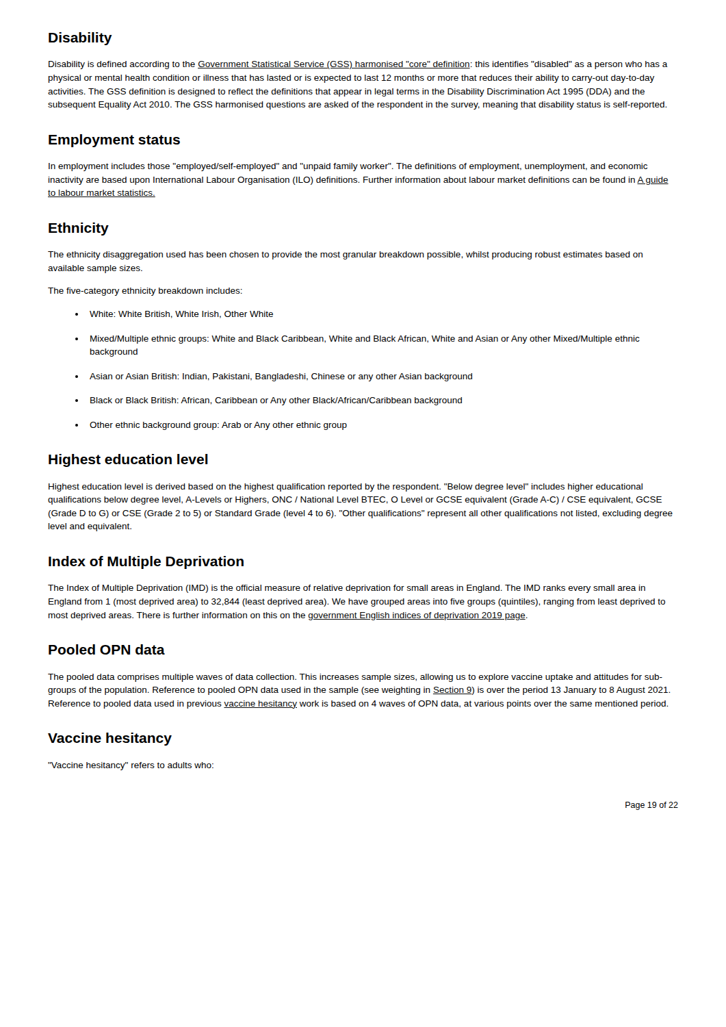Disability
Disability is defined according to the Government Statistical Service (GSS) harmonised "core" definition: this identifies "disabled" as a person who has a physical or mental health condition or illness that has lasted or is expected to last 12 months or more that reduces their ability to carry-out day-to-day activities. The GSS definition is designed to reflect the definitions that appear in legal terms in the Disability Discrimination Act 1995 (DDA) and the subsequent Equality Act 2010. The GSS harmonised questions are asked of the respondent in the survey, meaning that disability status is self-reported.
Employment status
In employment includes those "employed/self-employed" and "unpaid family worker". The definitions of employment, unemployment, and economic inactivity are based upon International Labour Organisation (ILO) definitions. Further information about labour market definitions can be found in A guide to labour market statistics.
Ethnicity
The ethnicity disaggregation used has been chosen to provide the most granular breakdown possible, whilst producing robust estimates based on available sample sizes.
The five-category ethnicity breakdown includes:
White: White British, White Irish, Other White
Mixed/Multiple ethnic groups: White and Black Caribbean, White and Black African, White and Asian or Any other Mixed/Multiple ethnic background
Asian or Asian British: Indian, Pakistani, Bangladeshi, Chinese or any other Asian background
Black or Black British: African, Caribbean or Any other Black/African/Caribbean background
Other ethnic background group: Arab or Any other ethnic group
Highest education level
Highest education level is derived based on the highest qualification reported by the respondent. "Below degree level" includes higher educational qualifications below degree level, A-Levels or Highers, ONC / National Level BTEC, O Level or GCSE equivalent (Grade A-C) / CSE equivalent, GCSE (Grade D to G) or CSE (Grade 2 to 5) or Standard Grade (level 4 to 6). "Other qualifications" represent all other qualifications not listed, excluding degree level and equivalent.
Index of Multiple Deprivation
The Index of Multiple Deprivation (IMD) is the official measure of relative deprivation for small areas in England. The IMD ranks every small area in England from 1 (most deprived area) to 32,844 (least deprived area). We have grouped areas into five groups (quintiles), ranging from least deprived to most deprived areas. There is further information on this on the government English indices of deprivation 2019 page.
Pooled OPN data
The pooled data comprises multiple waves of data collection. This increases sample sizes, allowing us to explore vaccine uptake and attitudes for sub-groups of the population. Reference to pooled OPN data used in the sample (see weighting in Section 9) is over the period 13 January to 8 August 2021. Reference to pooled data used in previous vaccine hesitancy work is based on 4 waves of OPN data, at various points over the same mentioned period.
Vaccine hesitancy
"Vaccine hesitancy" refers to adults who:
Page 19 of 22